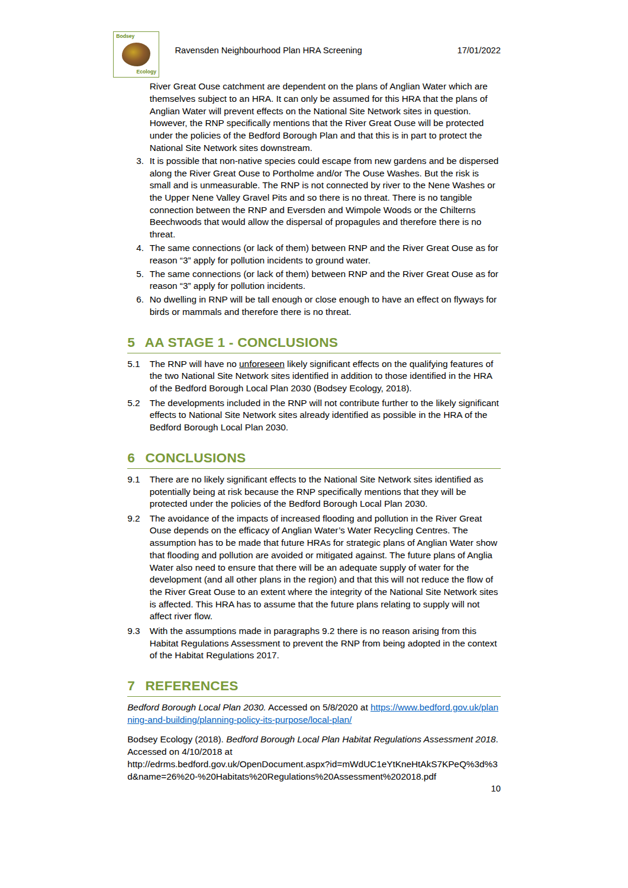Bodsey Ecology
Ravensden Neighbourhood Plan HRA Screening
17/01/2022
River Great Ouse catchment are dependent on the plans of Anglian Water which are themselves subject to an HRA. It can only be assumed for this HRA that the plans of Anglian Water will prevent effects on the National Site Network sites in question. However, the RNP specifically mentions that the River Great Ouse will be protected under the policies of the Bedford Borough Plan and that this is in part to protect the National Site Network sites downstream.
It is possible that non-native species could escape from new gardens and be dispersed along the River Great Ouse to Portholme and/or The Ouse Washes. But the risk is small and is unmeasurable. The RNP is not connected by river to the Nene Washes or the Upper Nene Valley Gravel Pits and so there is no threat. There is no tangible connection between the RNP and Eversden and Wimpole Woods or the Chilterns Beechwoods that would allow the dispersal of propagules and therefore there is no threat.
The same connections (or lack of them) between RNP and the River Great Ouse as for reason “3” apply for pollution incidents to ground water.
The same connections (or lack of them) between RNP and the River Great Ouse as for reason “3” apply for pollution incidents.
No dwelling in RNP will be tall enough or close enough to have an effect on flyways for birds or mammals and therefore there is no threat.
5 AA STAGE 1 - CONCLUSIONS
5.1
The RNP will have no unforeseen likely significant effects on the qualifying features of the two National Site Network sites identified in addition to those identified in the HRA of the Bedford Borough Local Plan 2030 (Bodsey Ecology, 2018).
5.2
The developments included in the RNP will not contribute further to the likely significant effects to National Site Network sites already identified as possible in the HRA of the Bedford Borough Local Plan 2030.
6 CONCLUSIONS
9.1
There are no likely significant effects to the National Site Network sites identified as potentially being at risk because the RNP specifically mentions that they will be protected under the policies of the Bedford Borough Local Plan 2030.
9.2
The avoidance of the impacts of increased flooding and pollution in the River Great Ouse depends on the efficacy of Anglian Water’s Water Recycling Centres. The assumption has to be made that future HRAs for strategic plans of Anglian Water show that flooding and pollution are avoided or mitigated against. The future plans of Anglia Water also need to ensure that there will be an adequate supply of water for the development (and all other plans in the region) and that this will not reduce the flow of the River Great Ouse to an extent where the integrity of the National Site Network sites is affected. This HRA has to assume that the future plans relating to supply will not affect river flow.
9.3
With the assumptions made in paragraphs 9.2 there is no reason arising from this Habitat Regulations Assessment to prevent the RNP from being adopted in the context of the Habitat Regulations 2017.
7 REFERENCES
Bedford Borough Local Plan 2030. Accessed on 5/8/2020 at https://www.bedford.gov.uk/planning-and-building/planning-policy-its-purpose/local-plan/
Bodsey Ecology (2018). Bedford Borough Local Plan Habitat Regulations Assessment 2018. Accessed on 4/10/2018 at
http://edrms.bedford.gov.uk/OpenDocument.aspx?id=mWdUC1eYtKneHtAkS7KPeQ%3d%3d&name=26%20-%20Habitats%20Regulations%20Assessment%202018.pdf
10